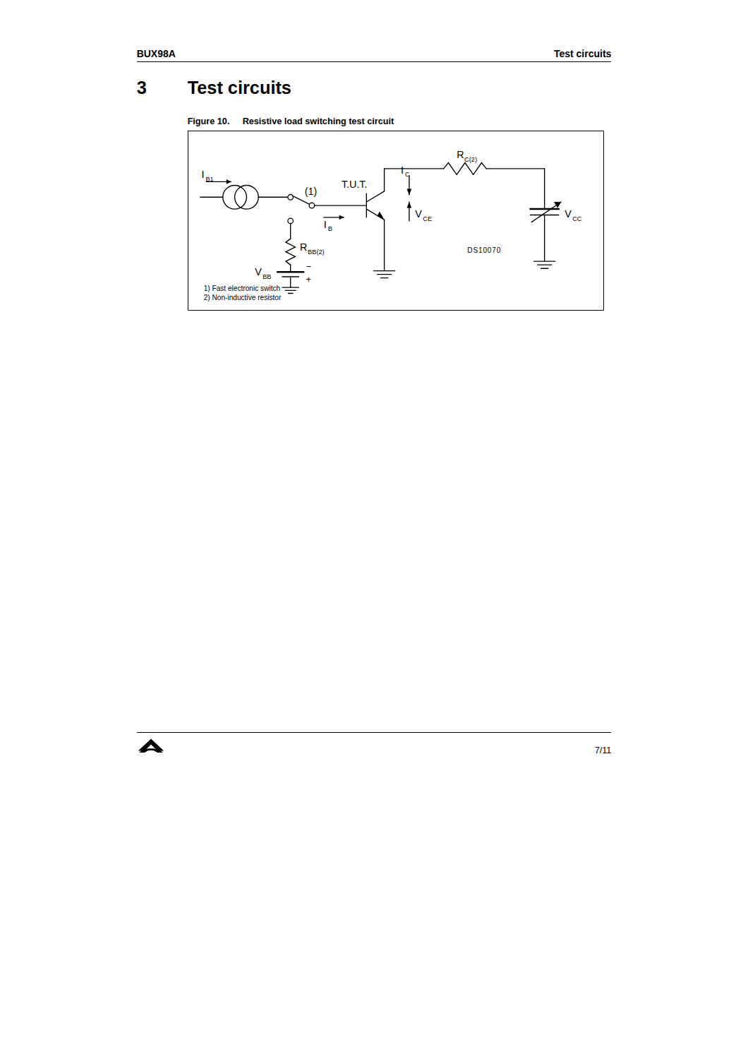BUX98A
Test circuits
3 Test circuits
Figure 10. Resistive load switching test circuit
I B1 (1) I B R BB(2) V BB − + T.U.T. I C V CE R C(2) V CC DS10070
1) Fast electronic switch
2) Non-inductive resistor
7/11